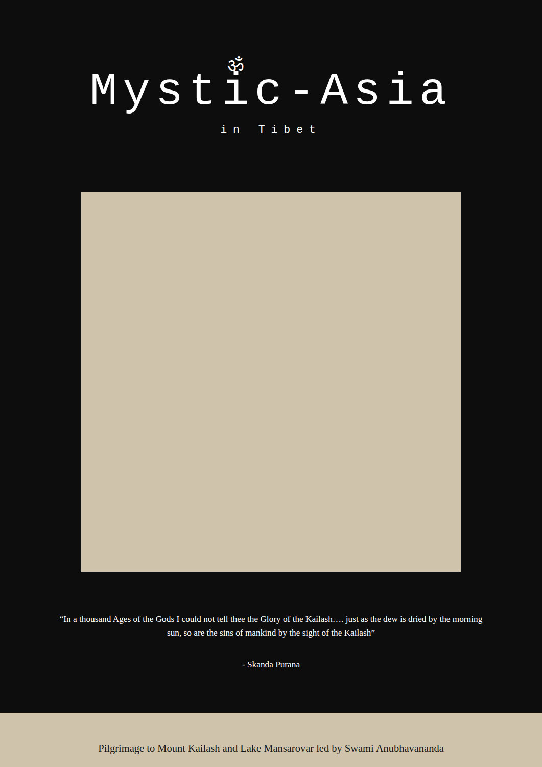Mystic-Asia
in Tibet
“In a thousand Ages of the Gods I could not tell thee the Glory of the Kailash…. just as the dew is dried by the morning sun, so are the sins of mankind by the sight of the Kailash”
- Skanda Purana
Pilgrimage to Mount Kailash and Lake Mansarovar led by Swami Anubhavananda